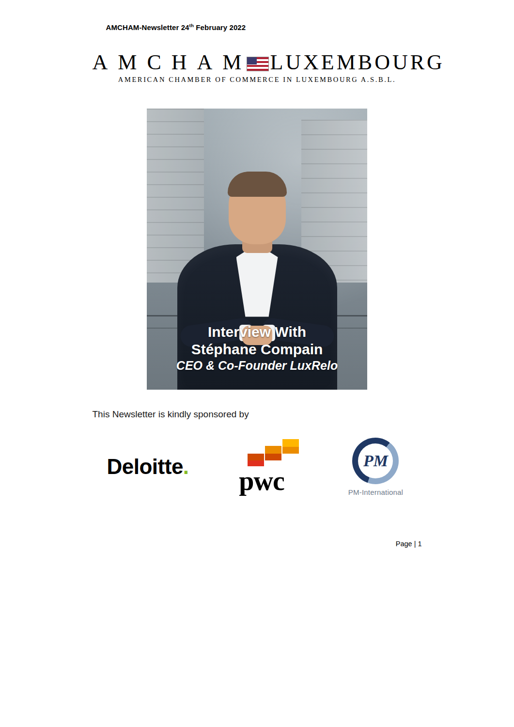AMCHAM-Newsletter 24th February 2022
A M C H A M LUXEMBOURG
AMERICAN CHAMBER OF COMMERCE IN LUXEMBOURG A.S.B.L.
Interview With
Stéphane Compain
CEO & Co-Founder LuxRelo
This Newsletter is kindly sponsored by
Deloitte.
pwc
PM
PM-International
Page | 1